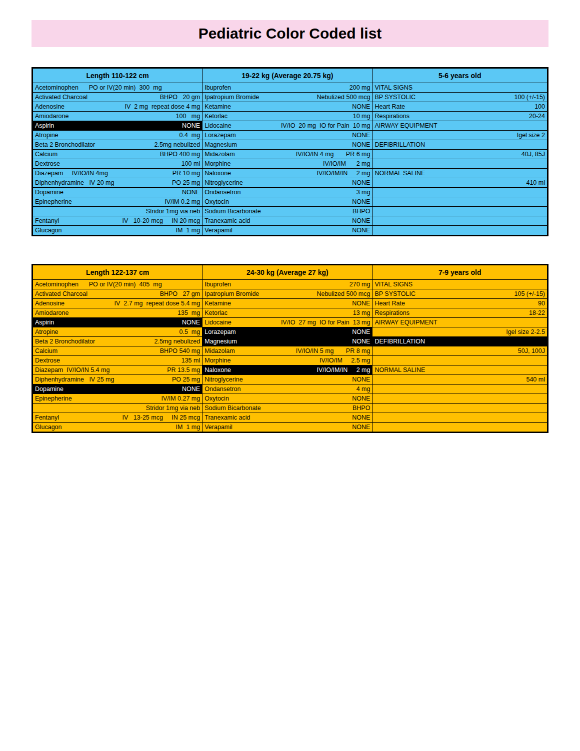Pediatric Color Coded list
| Length 110-122 cm | 19-22 kg (Average 20.75 kg) | 5-6 years old |
| --- | --- | --- |
| Acetominophen PO or IV(20 min) 300 mg | Ibuprofen 200 mg | VITAL SIGNS |
| Activated Charcoal BHPO 20 gm | Ipatropium Bromide Nebulized 500 mcg | BP SYSTOLIC 100 (+/-15) |
| Adenosine IV 2 mg repeat dose 4 mg | Ketamine NONE | Heart Rate 100 |
| Amiodarone 100 mg | Ketorlac 10 mg | Respirations 20-24 |
| Aspirin NONE | Lidocaine IV/IO 20 mg IO for Pain 10 mg | AIRWAY EQUIPMENT |
| Atropine 0.4 mg | Lorazepam NONE | Igel size 2 |
| Beta 2 Bronchodilator 2.5mg nebulized | Magnesium NONE | DEFIBRILLATION |
| Calcium BHPO 400 mg | Midazolam IV/IO/IN 4 mg PR 6 mg | 40J, 85J |
| Dextrose 100 ml | Morphine IV/IO/IM 2 mg | |
| Diazepam IV/IO/IN 4mg PR 10 mg | Naloxone IV/IO/IM/IN 2 mg | NORMAL SALINE |
| Diphenhydramine IV 20 mg PO 25 mg | Nitroglycerine NONE | 410 ml |
| Dopamine NONE | Ondansetron 3 mg | |
| Epinepherine IV/IM 0.2 mg | Oxytocin NONE | |
| Stridor 1mg via neb | Sodium Bicarbonate BHPO | |
| Fentanyl IV 10-20 mcg IN 20 mcg | Tranexamic acid NONE | |
| Glucagon IM 1 mg | Verapamil NONE | |
| Length 122-137 cm | 24-30 kg (Average 27 kg) | 7-9 years old |
| --- | --- | --- |
| Acetominophen PO or IV(20 min) 405 mg | Ibuprofen 270 mg | VITAL SIGNS |
| Activated Charcoal BHPO 27 gm | Ipatropium Bromide Nebulized 500 mcg | BP SYSTOLIC 105 (+/-15) |
| Adenosine IV 2.7 mg repeat dose 5.4 mg | Ketamine NONE | Heart Rate 90 |
| Amiodarone 135 mg | Ketorlac 13 mg | Respirations 18-22 |
| Aspirin NONE | Lidocaine IV/IO 27 mg IO for Pain 13 mg | AIRWAY EQUIPMENT |
| Atropine 0.5 mg | Lorazepam NONE | Igel size 2-2.5 |
| Beta 2 Bronchodilator 2.5mg nebulized | Magnesium NONE | DEFIBRILLATION |
| Calcium BHPO 540 mg | Midazolam IV/IO/IN 5 mg PR 8 mg | 50J, 100J |
| Dextrose 135 ml | Morphine IV/IO/IM 2.5 mg | |
| Diazepam IV/IO/IN 5.4 mg PR 13.5 mg | Naloxone IV/IO/IM/IN 2 mg | NORMAL SALINE |
| Diphenhydramine IV 25 mg PO 25 mg | Nitroglycerine NONE | 540 ml |
| Dopamine NONE | Ondansetron 4 mg | |
| Epinepherine IV/IM 0.27 mg | Oxytocin NONE | |
| Stridor 1mg via neb | Sodium Bicarbonate BHPO | |
| Fentanyl IV 13-25 mcg IN 25 mcg | Tranexamic acid NONE | |
| Glucagon IM 1 mg | Verapamil NONE | |